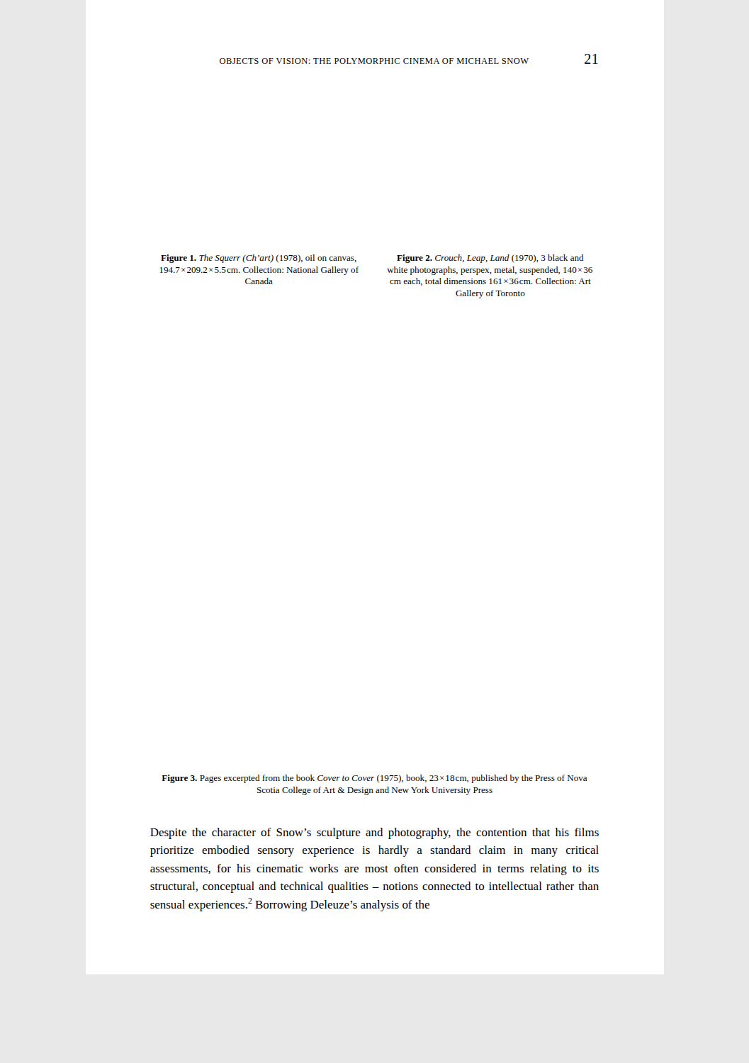OBJECTS OF VISION: THE POLYMORPHIC CINEMA OF MICHAEL SNOW 21
Figure 1. The Squerr (Ch’art) (1978), oil on canvas, 194.7 × 209.2 × 5.5 cm. Collection: National Gallery of Canada
Figure 2. Crouch, Leap, Land (1970), 3 black and white photographs, perspex, metal, suspended, 140 × 36 cm each, total dimensions 161 × 36 cm. Collection: Art Gallery of Toronto
Figure 3. Pages excerpted from the book Cover to Cover (1975), book, 23 × 18 cm, published by the Press of Nova Scotia College of Art & Design and New York University Press
Despite the character of Snow’s sculpture and photography, the contention that his films prioritize embodied sensory experience is hardly a standard claim in many critical assessments, for his cinematic works are most often considered in terms relating to its structural, conceptual and technical qualities – notions connected to intellectual rather than sensual experiences.2 Borrowing Deleuze’s analysis of the